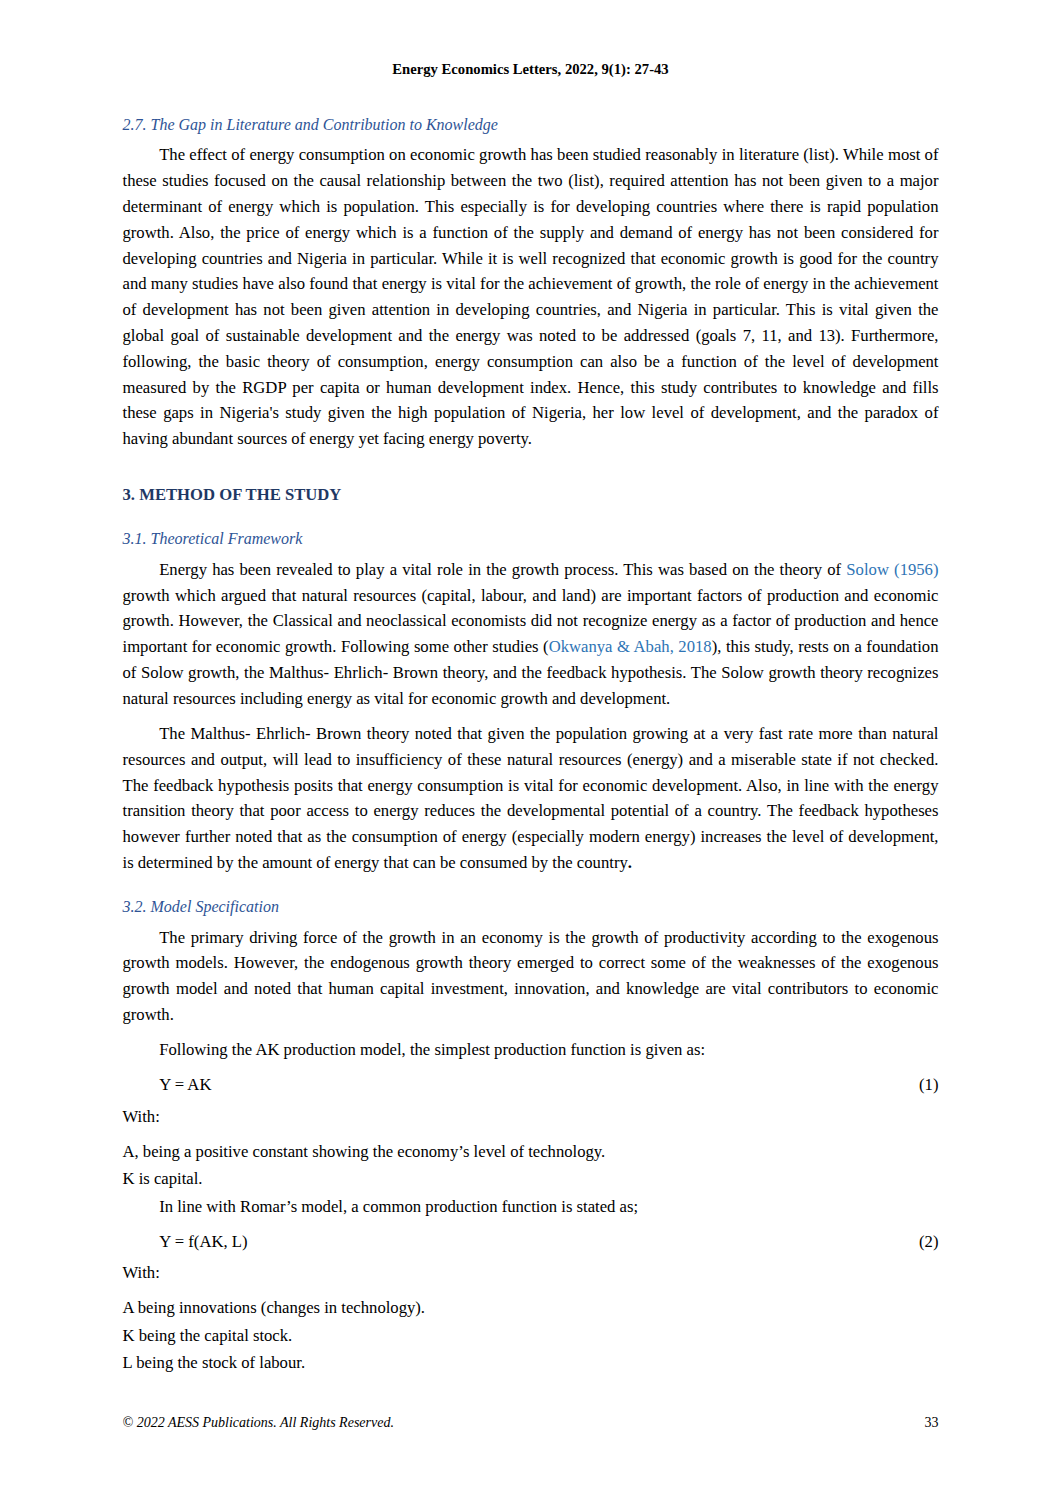Energy Economics Letters, 2022, 9(1): 27-43
2.7. The Gap in Literature and Contribution to Knowledge
The effect of energy consumption on economic growth has been studied reasonably in literature (list). While most of these studies focused on the causal relationship between the two (list), required attention has not been given to a major determinant of energy which is population. This especially is for developing countries where there is rapid population growth. Also, the price of energy which is a function of the supply and demand of energy has not been considered for developing countries and Nigeria in particular. While it is well recognized that economic growth is good for the country and many studies have also found that energy is vital for the achievement of growth, the role of energy in the achievement of development has not been given attention in developing countries, and Nigeria in particular. This is vital given the global goal of sustainable development and the energy was noted to be addressed (goals 7, 11, and 13). Furthermore, following, the basic theory of consumption, energy consumption can also be a function of the level of development measured by the RGDP per capita or human development index. Hence, this study contributes to knowledge and fills these gaps in Nigeria's study given the high population of Nigeria, her low level of development, and the paradox of having abundant sources of energy yet facing energy poverty.
3. METHOD OF THE STUDY
3.1. Theoretical Framework
Energy has been revealed to play a vital role in the growth process. This was based on the theory of Solow (1956) growth which argued that natural resources (capital, labour, and land) are important factors of production and economic growth. However, the Classical and neoclassical economists did not recognize energy as a factor of production and hence important for economic growth. Following some other studies (Okwanya & Abah, 2018), this study, rests on a foundation of Solow growth, the Malthus- Ehrlich- Brown theory, and the feedback hypothesis. The Solow growth theory recognizes natural resources including energy as vital for economic growth and development.
The Malthus- Ehrlich- Brown theory noted that given the population growing at a very fast rate more than natural resources and output, will lead to insufficiency of these natural resources (energy) and a miserable state if not checked. The feedback hypothesis posits that energy consumption is vital for economic development. Also, in line with the energy transition theory that poor access to energy reduces the developmental potential of a country. The feedback hypotheses however further noted that as the consumption of energy (especially modern energy) increases the level of development, is determined by the amount of energy that can be consumed by the country.
3.2. Model Specification
The primary driving force of the growth in an economy is the growth of productivity according to the exogenous growth models. However, the endogenous growth theory emerged to correct some of the weaknesses of the exogenous growth model and noted that human capital investment, innovation, and knowledge are vital contributors to economic growth.
Following the AK production model, the simplest production function is given as:
Y = AK (1)
With:
A, being a positive constant showing the economy’s level of technology.
K is capital.
In line with Romar’s model, a common production function is stated as;
Y = f(AK, L) (2)
With:
A being innovations (changes in technology).
K being the capital stock.
L being the stock of labour.
© 2022 AESS Publications. All Rights Reserved. 33